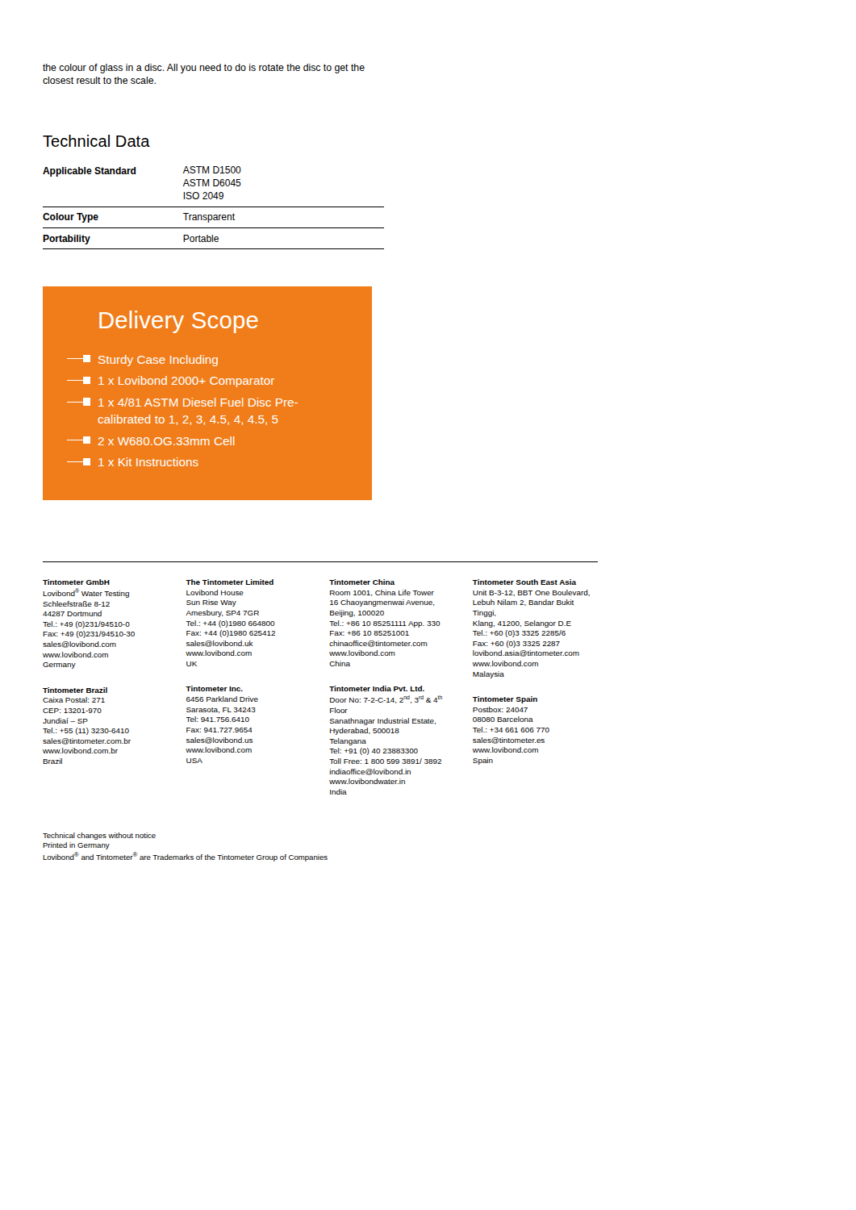the colour of glass in a disc. All you need to do is rotate the disc to get the closest result to the scale.
Technical Data
| Applicable Standard | ASTM D1500 ASTM D6045 ISO 2049 |
| Colour Type | Transparent |
| Portability | Portable |
Delivery Scope
Sturdy Case Including
1 x Lovibond 2000+ Comparator
1 x 4/81 ASTM Diesel Fuel Disc Pre-calibrated to 1, 2, 3, 4.5, 4, 4.5, 5
2 x W680.OG.33mm Cell
1 x Kit Instructions
Tintometer GmbH
Lovibond® Water Testing
Schleefstraße 8-12
44287 Dortmund
Tel.: +49 (0)231/94510-0
Fax: +49 (0)231/94510-30
sales@lovibond.com
www.lovibond.com
Germany
Tintometer Brazil
Caixa Postal: 271
CEP: 13201-970
Jundiaí – SP
Tel.: +55 (11) 3230-6410
sales@tintometer.com.br
www.lovibond.com.br
Brazil
The Tintometer Limited
Lovibond House
Sun Rise Way
Amesbury, SP4 7GR
Tel.: +44 (0)1980 664800
Fax: +44 (0)1980 625412
sales@lovibond.uk
www.lovibond.com
UK
Tintometer Inc.
6456 Parkland Drive
Sarasota, FL 34243
Tel: 941.756.6410
Fax: 941.727.9654
sales@lovibond.us
www.lovibond.com
USA
Tintometer China
Room 1001, China Life Tower
16 Chaoyangmenwai Avenue,
Beijing, 100020
Tel.: +86 10 85251111 App. 330
Fax: +86 10 85251001
chinaoffice@tintometer.com
www.lovibond.com
China
Tintometer India Pvt. Ltd.
Door No: 7-2-C-14, 2nd, 3rd & 4th Floor
Sanathnagar Industrial Estate,
Hyderabad, 500018
Telangana
Tel: +91 (0) 40 23883300
Toll Free: 1 800 599 3891/ 3892
indiaoffice@lovibond.in
www.lovibondwater.in
India
Tintometer South East Asia
Unit B-3-12, BBT One Boulevard,
Lebuh Nilam 2, Bandar Bukit Tinggi,
Klang, 41200, Selangor D.E
Tel.: +60 (0)3 3325 2285/6
Fax: +60 (0)3 3325 2287
lovibond.asia@tintometer.com
www.lovibond.com
Malaysia
Tintometer Spain
Postbox: 24047
08080 Barcelona
Tel.: +34 661 606 770
sales@tintometer.es
www.lovibond.com
Spain
Technical changes without notice
Printed in Germany
Lovibond® and Tintometer® are Trademarks of the Tintometer Group of Companies